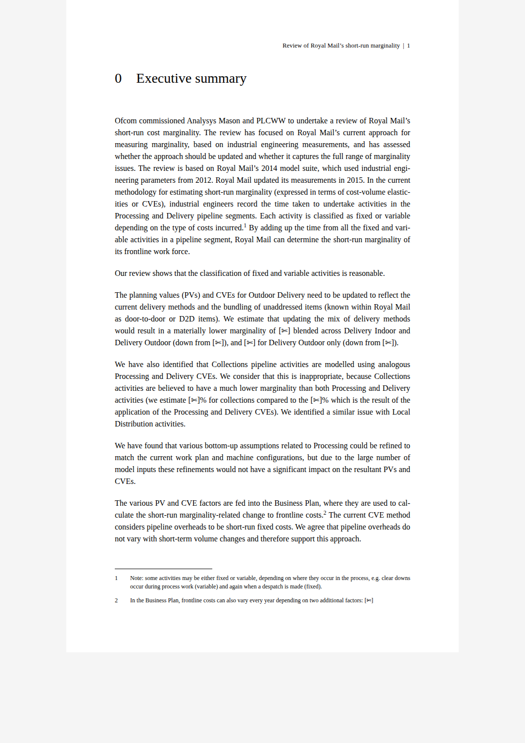Review of Royal Mail’s short-run marginality|1
0 Executive summary
Ofcom commissioned Analysys Mason and PLCWW to undertake a review of Royal Mail’s short-run cost marginality. The review has focused on Royal Mail’s current approach for measuring marginality, based on industrial engineering measurements, and has assessed whether the approach should be updated and whether it captures the full range of marginality issues. The review is based on Royal Mail’s 2014 model suite, which used industrial engineering parameters from 2012. Royal Mail updated its measurements in 2015. In the current methodology for estimating short-run marginality (expressed in terms of cost-volume elasticities or CVEs), industrial engineers record the time taken to undertake activities in the Processing and Delivery pipeline segments. Each activity is classified as fixed or variable depending on the type of costs incurred.1 By adding up the time from all the fixed and variable activities in a pipeline segment, Royal Mail can determine the short-run marginality of its frontline work force.
Our review shows that the classification of fixed and variable activities is reasonable.
The planning values (PVs) and CVEs for Outdoor Delivery need to be updated to reflect the current delivery methods and the bundling of unaddressed items (known within Royal Mail as door-to-door or D2D items). We estimate that updating the mix of delivery methods would result in a materially lower marginality of [✄] blended across Delivery Indoor and Delivery Outdoor (down from [✄]), and [✄] for Delivery Outdoor only (down from [✄]).
We have also identified that Collections pipeline activities are modelled using analogous Processing and Delivery CVEs. We consider that this is inappropriate, because Collections activities are believed to have a much lower marginality than both Processing and Delivery activities (we estimate [✄]% for collections compared to the [✄]% which is the result of the application of the Processing and Delivery CVEs). We identified a similar issue with Local Distribution activities.
We have found that various bottom-up assumptions related to Processing could be refined to match the current work plan and machine configurations, but due to the large number of model inputs these refinements would not have a significant impact on the resultant PVs and CVEs.
The various PV and CVE factors are fed into the Business Plan, where they are used to calculate the short-run marginality-related change to frontline costs.2 The current CVE method considers pipeline overheads to be short-run fixed costs. We agree that pipeline overheads do not vary with short-term volume changes and therefore support this approach.
1
Note: some activities may be either fixed or variable, depending on where they occur in the process, e.g. clear downs occur during process work (variable) and again when a despatch is made (fixed).
2
In the Business Plan, frontline costs can also vary every year depending on two additional factors: [✄]